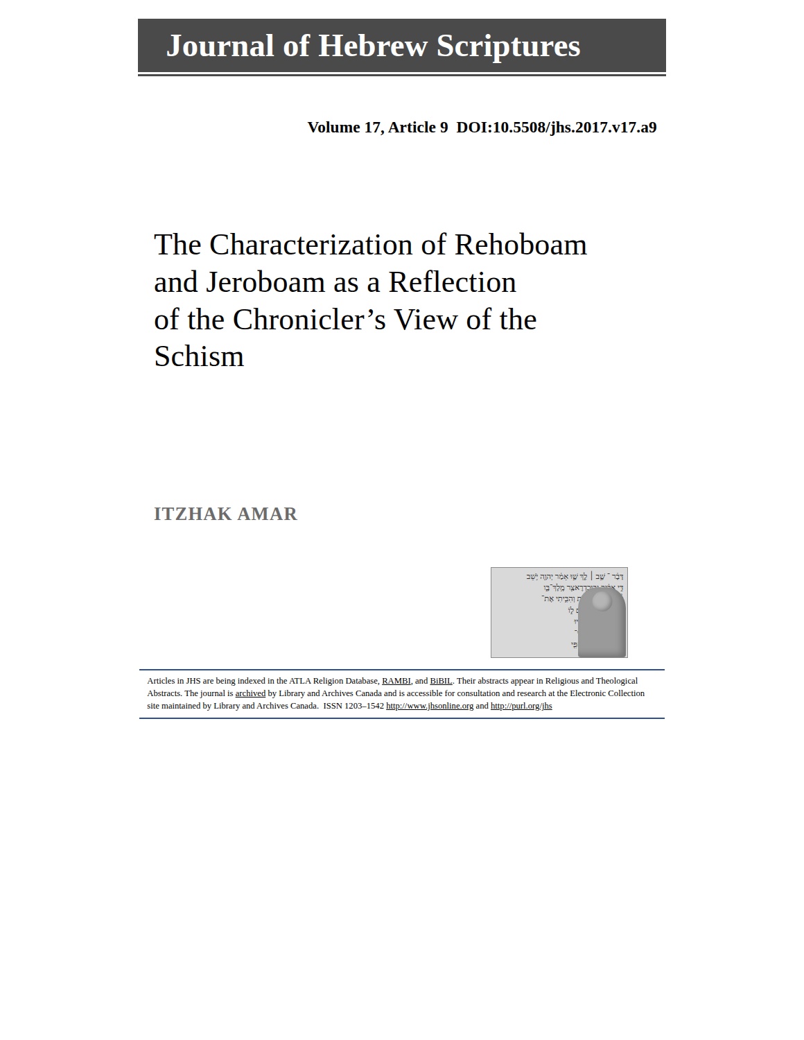Journal of Hebrew Scriptures
Volume 17, Article 9 DOI:10.5508/jhs.2017.v17.a9
The Characterization of Rehoboam and Jeroboam as a Reflection of the Chronicler’s View of the Schism
ITZHAK AMAR
דָּבָ֔ר ־ שָׁ֣ב ׀ לֶ֤ךְ שָׁ֣וּ אָמַ֔ר יְהוָ֖ה יֹ֥שֵׁב דִּ֣י אָבִ֔יךָ נְבוּכַדְרֶאצַּ֖ר מֶ֥לֶךְ־בָּ֑ו יִתְּ֠נוּ הָעִ֨יר הַזֹּ֜את וְהִבִּ֣יתִי אֶת־ קָשְׁר֖וּ עַל־גְּוִתֹ֣הֶם ל֑וֹ הִכְנַ֔עְנִי׃ 30 כִּֽי־הָ֣יוּ מִנְעָרֹ֣הֶם ־כִּ֥י בְּנֵ֖י־ אֲדָ֑י׃ 31 כִּ֣י עַל־אַפִּ֖י
Articles in JHS are being indexed in the ATLA Religion Database, RAMBI, and BiBIL. Their abstracts appear in Religious and Theological Abstracts. The journal is archived by Library and Archives Canada and is accessible for consultation and research at the Electronic Collection site maintained by Library and Archives Canada. ISSN 1203–1542 http://www.jhsonline.org and http://purl.org/jhs